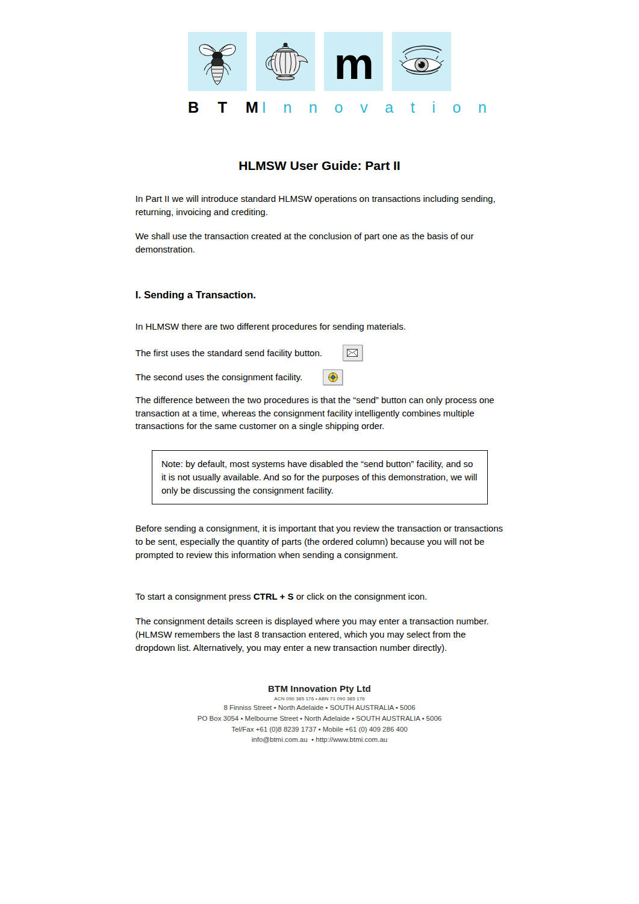m
B T M I n n o v a t i o n
HLMSW User Guide: Part II
In Part II we will introduce standard HLMSW operations on transactions including sending, returning, invoicing and crediting.
We shall use the transaction created at the conclusion of part one as the basis of our demonstration.
I. Sending a Transaction.
In HLMSW there are two different procedures for sending materials.
The first uses the standard send facility button.
The second uses the consignment facility.
The difference between the two procedures is that the “send” button can only process one transaction at a time, whereas the consignment facility intelligently combines multiple transactions for the same customer on a single shipping order.
Note: by default, most systems have disabled the “send button” facility, and so it is not usually available. And so for the purposes of this demonstration, we will only be discussing the consignment facility.
Before sending a consignment, it is important that you review the transaction or transactions to be sent, especially the quantity of parts (the ordered column) because you will not be prompted to review this information when sending a consignment.
To start a consignment press CTRL + S or click on the consignment icon.
The consignment details screen is displayed where you may enter a transaction number. (HLMSW remembers the last 8 transaction entered, which you may select from the dropdown list. Alternatively, you may enter a new transaction number directly).
BTM Innovation Pty Ltd
ACN 090 385 176 • ABN 71 090 385 176
8 Finniss Street • North Adelaide • SOUTH AUSTRALIA • 5006
PO Box 3054 • Melbourne Street • North Adelaide • SOUTH AUSTRALIA • 5006
Tel/Fax +61 (0)8 8239 1737 • Mobile +61 (0) 409 286 400
info@btmi.com.au • http://www.btmi.com.au